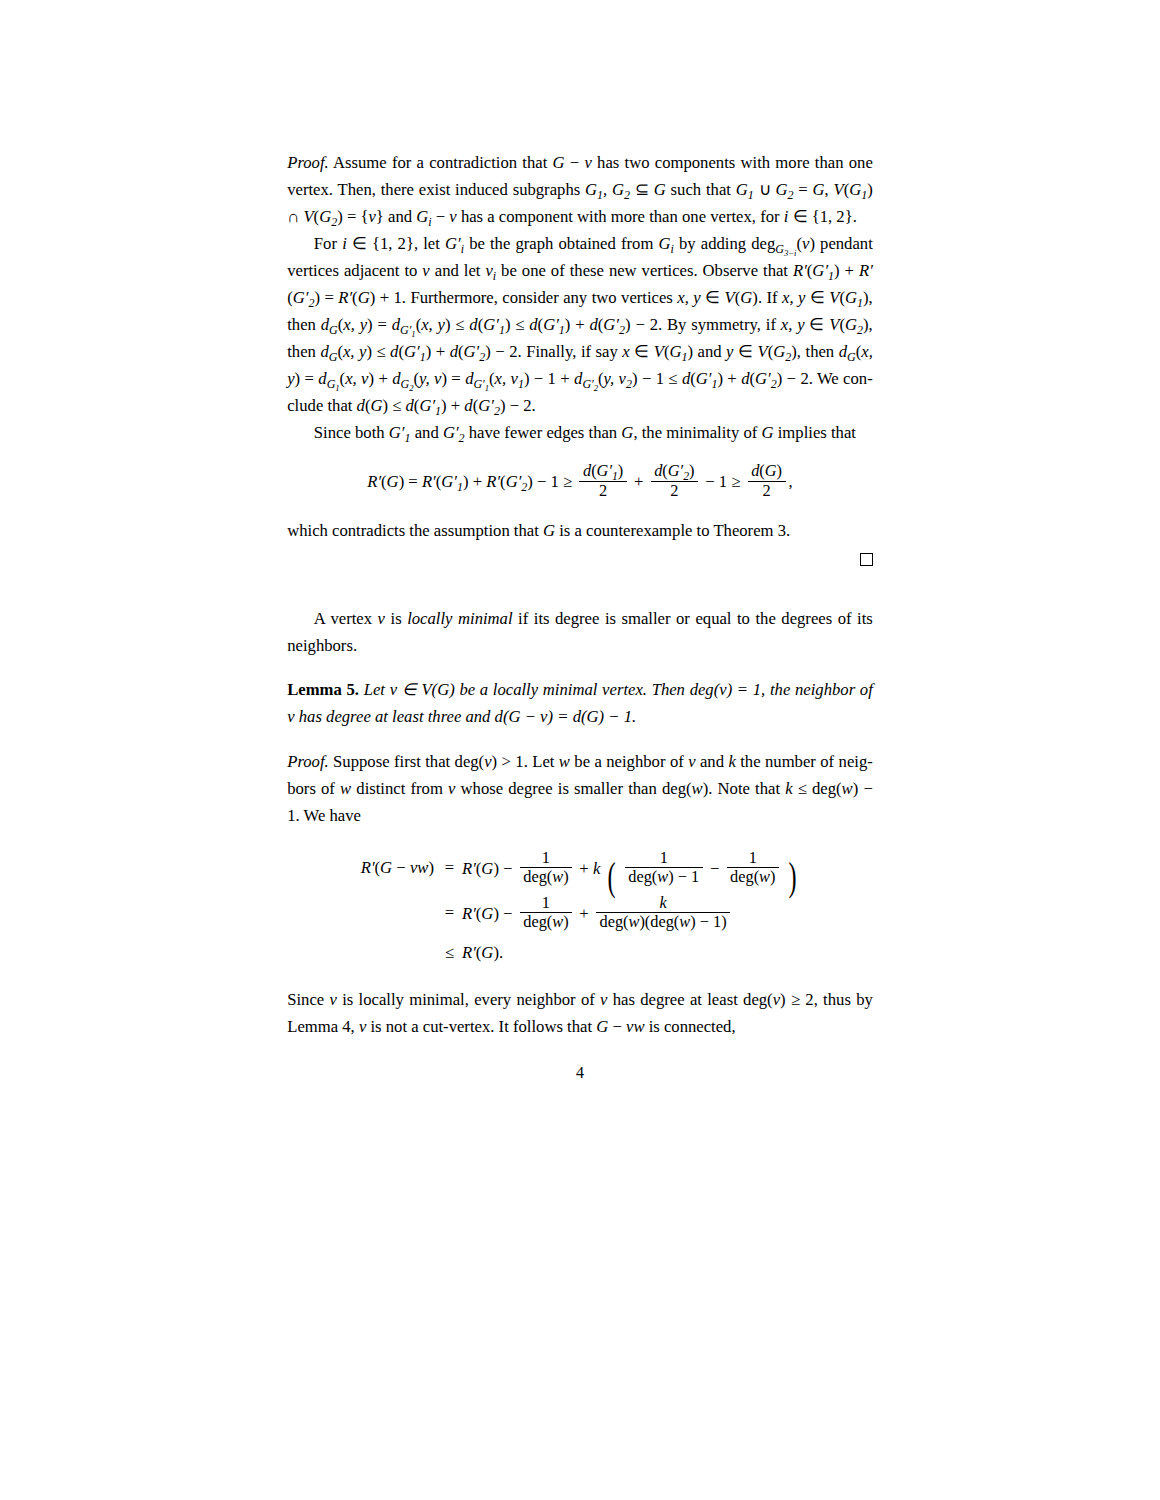Proof. Assume for a contradiction that G − v has two components with more than one vertex. Then, there exist induced subgraphs G1, G2 ⊆ G such that G1 ∪ G2 = G, V(G1) ∩ V(G2) = {v} and Gi − v has a component with more than one vertex, for i ∈ {1, 2}.
For i ∈ {1, 2}, let G′i be the graph obtained from Gi by adding degG3−i(v) pendant vertices adjacent to v and let vi be one of these new vertices. Observe that R′(G′1) + R′(G′2) = R′(G) + 1. Furthermore, consider any two vertices x, y ∈ V(G). If x, y ∈ V(G1), then dG(x, y) = dG′1(x, y) ≤ d(G′1) ≤ d(G′1) + d(G′2) − 2. By symmetry, if x, y ∈ V(G2), then dG(x, y) ≤ d(G′1) + d(G′2) − 2. Finally, if say x ∈ V(G1) and y ∈ V(G2), then dG(x, y) = dG1(x, v) + dG2(y, v) = dG′1(x, v1) − 1 + dG′2(y, v2) − 1 ≤ d(G′1) + d(G′2) − 2. We conclude that d(G) ≤ d(G′1) + d(G′2) − 2.
Since both G′1 and G′2 have fewer edges than G, the minimality of G implies that
R′(G) = R′(G′1) + R′(G′2) − 1 ≥ d(G′1) 2 + d(G′2) 2 − 1 ≥ d(G) 2,
which contradicts the assumption that G is a counterexample to Theorem 3.
A vertex v is locally minimal if its degree is smaller or equal to the degrees of its neighbors.
Lemma 5. Let v ∈ V(G) be a locally minimal vertex. Then deg(v) = 1, the neighbor of v has degree at least three and d(G − v) = d(G) − 1.
Proof. Suppose first that deg(v) > 1. Let w be a neighbor of v and k the number of neigbors of w distinct from v whose degree is smaller than deg(w). Note that k ≤ deg(w) − 1. We have
| R′ ( G − vw ) | = | R′ ( G ) − 1 deg( w ) + k ( 1 deg( w ) − 1 − 1 deg( w ) ) |
| | = | R′ ( G ) − 1 deg( w ) + k deg( w )(deg( w ) − 1) |
| | ≤ | R′ ( G ). |
Since v is locally minimal, every neighbor of v has degree at least deg(v) ≥ 2, thus by Lemma 4, v is not a cut-vertex. It follows that G − vw is connected,
4